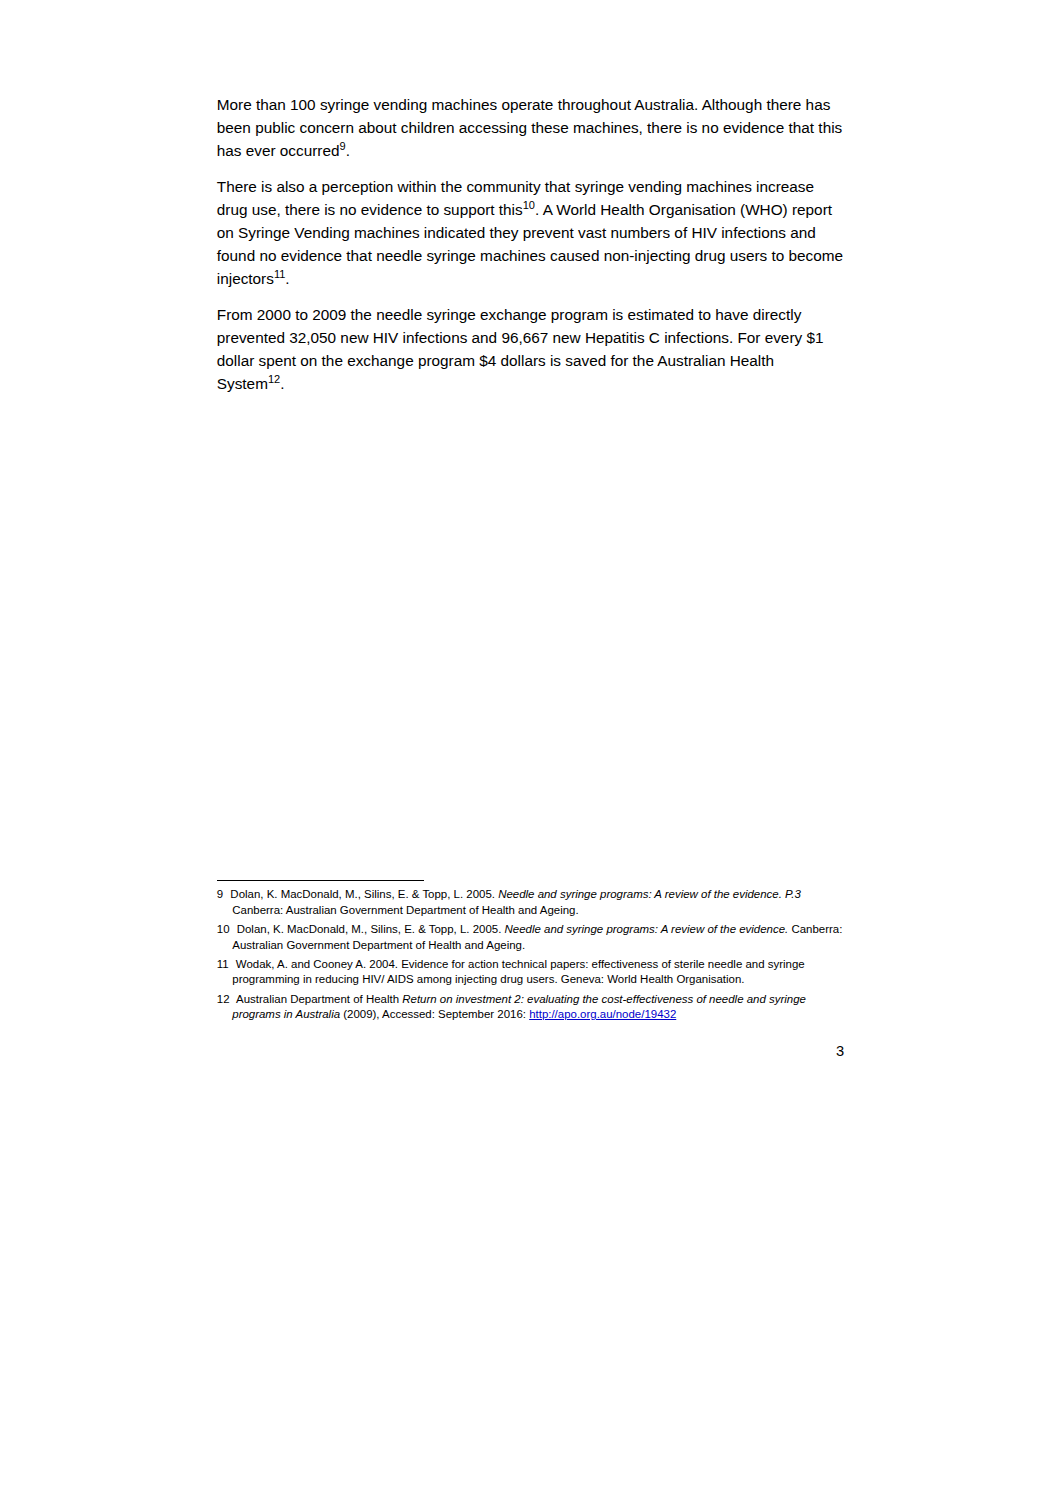More than 100 syringe vending machines operate throughout Australia. Although there has been public concern about children accessing these machines, there is no evidence that this has ever occurred9.
There is also a perception within the community that syringe vending machines increase drug use, there is no evidence to support this10. A World Health Organisation (WHO) report on Syringe Vending machines indicated they prevent vast numbers of HIV infections and found no evidence that needle syringe machines caused non-injecting drug users to become injectors11.
From 2000 to 2009 the needle syringe exchange program is estimated to have directly prevented 32,050 new HIV infections and 96,667 new Hepatitis C infections. For every $1 dollar spent on the exchange program $4 dollars is saved for the Australian Health System12.
9 Dolan, K. MacDonald, M., Silins, E. & Topp, L. 2005. Needle and syringe programs: A review of the evidence. P.3 Canberra: Australian Government Department of Health and Ageing.
10 Dolan, K. MacDonald, M., Silins, E. & Topp, L. 2005. Needle and syringe programs: A review of the evidence. Canberra: Australian Government Department of Health and Ageing.
11 Wodak, A. and Cooney A. 2004. Evidence for action technical papers: effectiveness of sterile needle and syringe programming in reducing HIV/ AIDS among injecting drug users. Geneva: World Health Organisation.
12 Australian Department of Health Return on investment 2: evaluating the cost-effectiveness of needle and syringe programs in Australia (2009), Accessed: September 2016: http://apo.org.au/node/19432
3